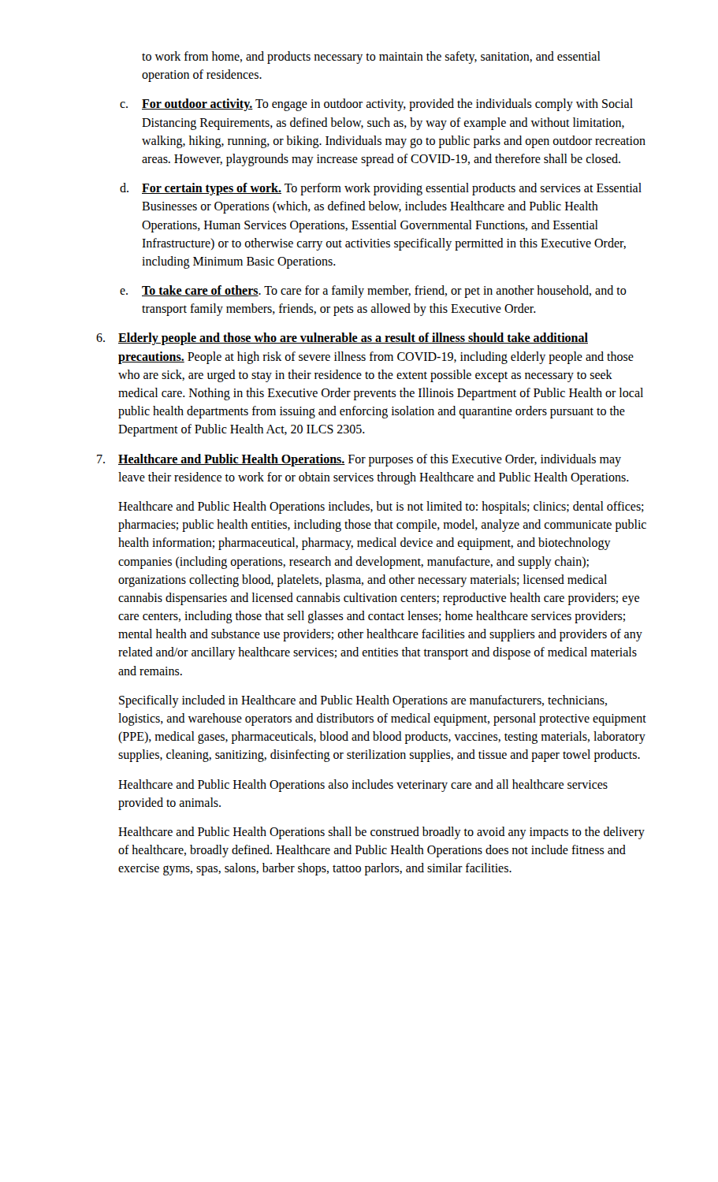to work from home, and products necessary to maintain the safety, sanitation, and essential operation of residences.
c. For outdoor activity. To engage in outdoor activity, provided the individuals comply with Social Distancing Requirements, as defined below, such as, by way of example and without limitation, walking, hiking, running, or biking. Individuals may go to public parks and open outdoor recreation areas. However, playgrounds may increase spread of COVID-19, and therefore shall be closed.
d. For certain types of work. To perform work providing essential products and services at Essential Businesses or Operations (which, as defined below, includes Healthcare and Public Health Operations, Human Services Operations, Essential Governmental Functions, and Essential Infrastructure) or to otherwise carry out activities specifically permitted in this Executive Order, including Minimum Basic Operations.
e. To take care of others. To care for a family member, friend, or pet in another household, and to transport family members, friends, or pets as allowed by this Executive Order.
6. Elderly people and those who are vulnerable as a result of illness should take additional precautions. People at high risk of severe illness from COVID-19, including elderly people and those who are sick, are urged to stay in their residence to the extent possible except as necessary to seek medical care. Nothing in this Executive Order prevents the Illinois Department of Public Health or local public health departments from issuing and enforcing isolation and quarantine orders pursuant to the Department of Public Health Act, 20 ILCS 2305.
7. Healthcare and Public Health Operations. For purposes of this Executive Order, individuals may leave their residence to work for or obtain services through Healthcare and Public Health Operations.
Healthcare and Public Health Operations includes, but is not limited to: hospitals; clinics; dental offices; pharmacies; public health entities, including those that compile, model, analyze and communicate public health information; pharmaceutical, pharmacy, medical device and equipment, and biotechnology companies (including operations, research and development, manufacture, and supply chain); organizations collecting blood, platelets, plasma, and other necessary materials; licensed medical cannabis dispensaries and licensed cannabis cultivation centers; reproductive health care providers; eye care centers, including those that sell glasses and contact lenses; home healthcare services providers; mental health and substance use providers; other healthcare facilities and suppliers and providers of any related and/or ancillary healthcare services; and entities that transport and dispose of medical materials and remains.
Specifically included in Healthcare and Public Health Operations are manufacturers, technicians, logistics, and warehouse operators and distributors of medical equipment, personal protective equipment (PPE), medical gases, pharmaceuticals, blood and blood products, vaccines, testing materials, laboratory supplies, cleaning, sanitizing, disinfecting or sterilization supplies, and tissue and paper towel products.
Healthcare and Public Health Operations also includes veterinary care and all healthcare services provided to animals.
Healthcare and Public Health Operations shall be construed broadly to avoid any impacts to the delivery of healthcare, broadly defined. Healthcare and Public Health Operations does not include fitness and exercise gyms, spas, salons, barber shops, tattoo parlors, and similar facilities.